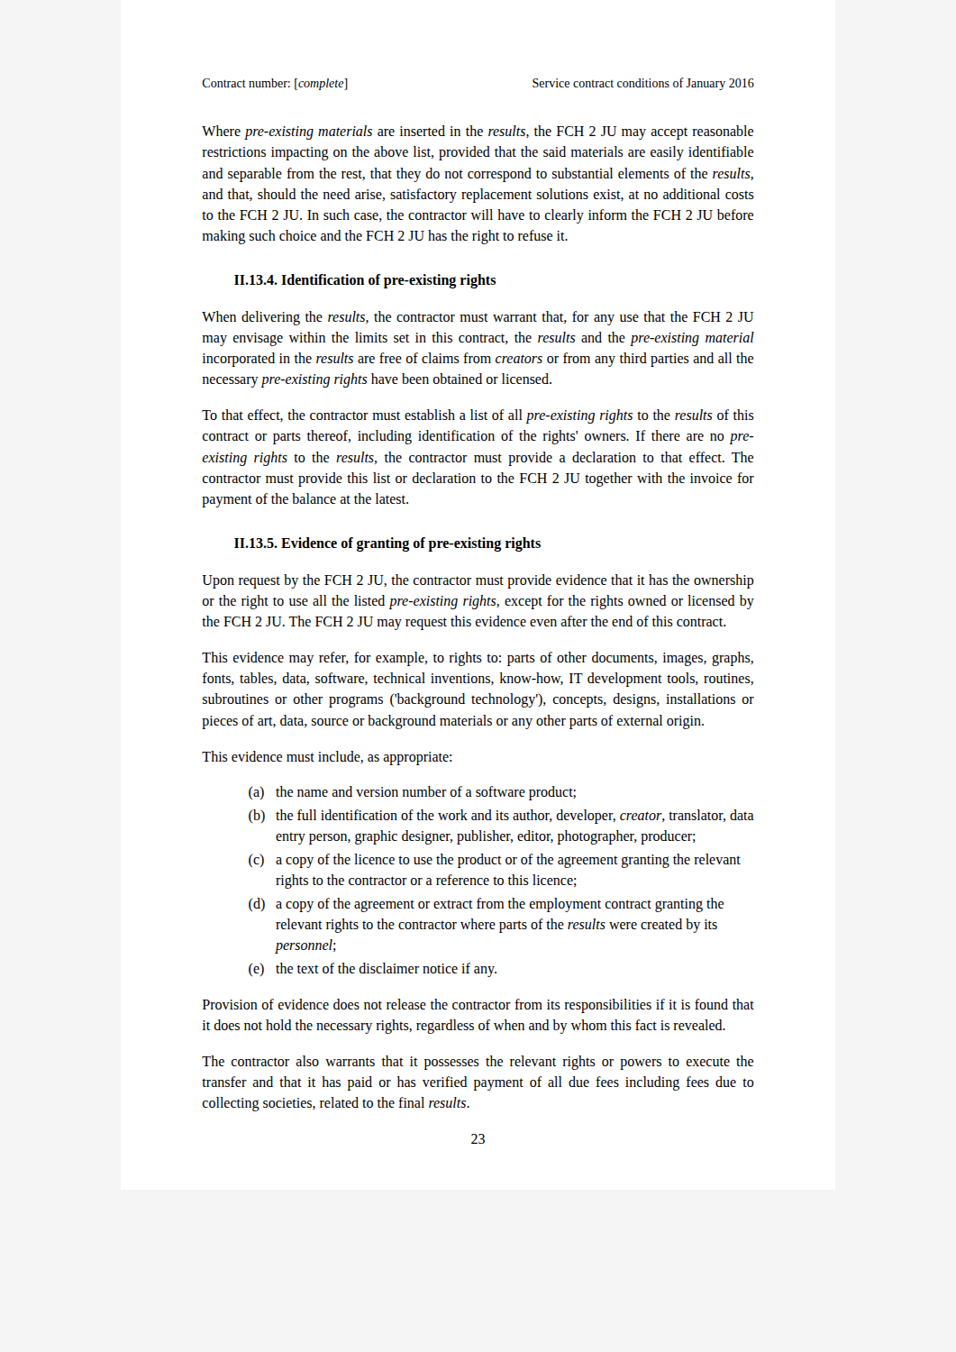Contract number: [complete]
Service contract conditions of January 2016
Where pre-existing materials are inserted in the results, the FCH 2 JU may accept reasonable restrictions impacting on the above list, provided that the said materials are easily identifiable and separable from the rest, that they do not correspond to substantial elements of the results, and that, should the need arise, satisfactory replacement solutions exist, at no additional costs to the FCH 2 JU. In such case, the contractor will have to clearly inform the FCH 2 JU before making such choice and the FCH 2 JU has the right to refuse it.
II.13.4. Identification of pre-existing rights
When delivering the results, the contractor must warrant that, for any use that the FCH 2 JU may envisage within the limits set in this contract, the results and the pre-existing material incorporated in the results are free of claims from creators or from any third parties and all the necessary pre-existing rights have been obtained or licensed.
To that effect, the contractor must establish a list of all pre-existing rights to the results of this contract or parts thereof, including identification of the rights' owners. If there are no pre-existing rights to the results, the contractor must provide a declaration to that effect. The contractor must provide this list or declaration to the FCH 2 JU together with the invoice for payment of the balance at the latest.
II.13.5. Evidence of granting of pre-existing rights
Upon request by the FCH 2 JU, the contractor must provide evidence that it has the ownership or the right to use all the listed pre-existing rights, except for the rights owned or licensed by the FCH 2 JU. The FCH 2 JU may request this evidence even after the end of this contract.
This evidence may refer, for example, to rights to: parts of other documents, images, graphs, fonts, tables, data, software, technical inventions, know-how, IT development tools, routines, subroutines or other programs ('background technology'), concepts, designs, installations or pieces of art, data, source or background materials or any other parts of external origin.
This evidence must include, as appropriate:
(a) the name and version number of a software product;
(b) the full identification of the work and its author, developer, creator, translator, data entry person, graphic designer, publisher, editor, photographer, producer;
(c) a copy of the licence to use the product or of the agreement granting the relevant rights to the contractor or a reference to this licence;
(d) a copy of the agreement or extract from the employment contract granting the relevant rights to the contractor where parts of the results were created by its personnel;
(e) the text of the disclaimer notice if any.
Provision of evidence does not release the contractor from its responsibilities if it is found that it does not hold the necessary rights, regardless of when and by whom this fact is revealed.
The contractor also warrants that it possesses the relevant rights or powers to execute the transfer and that it has paid or has verified payment of all due fees including fees due to collecting societies, related to the final results.
23